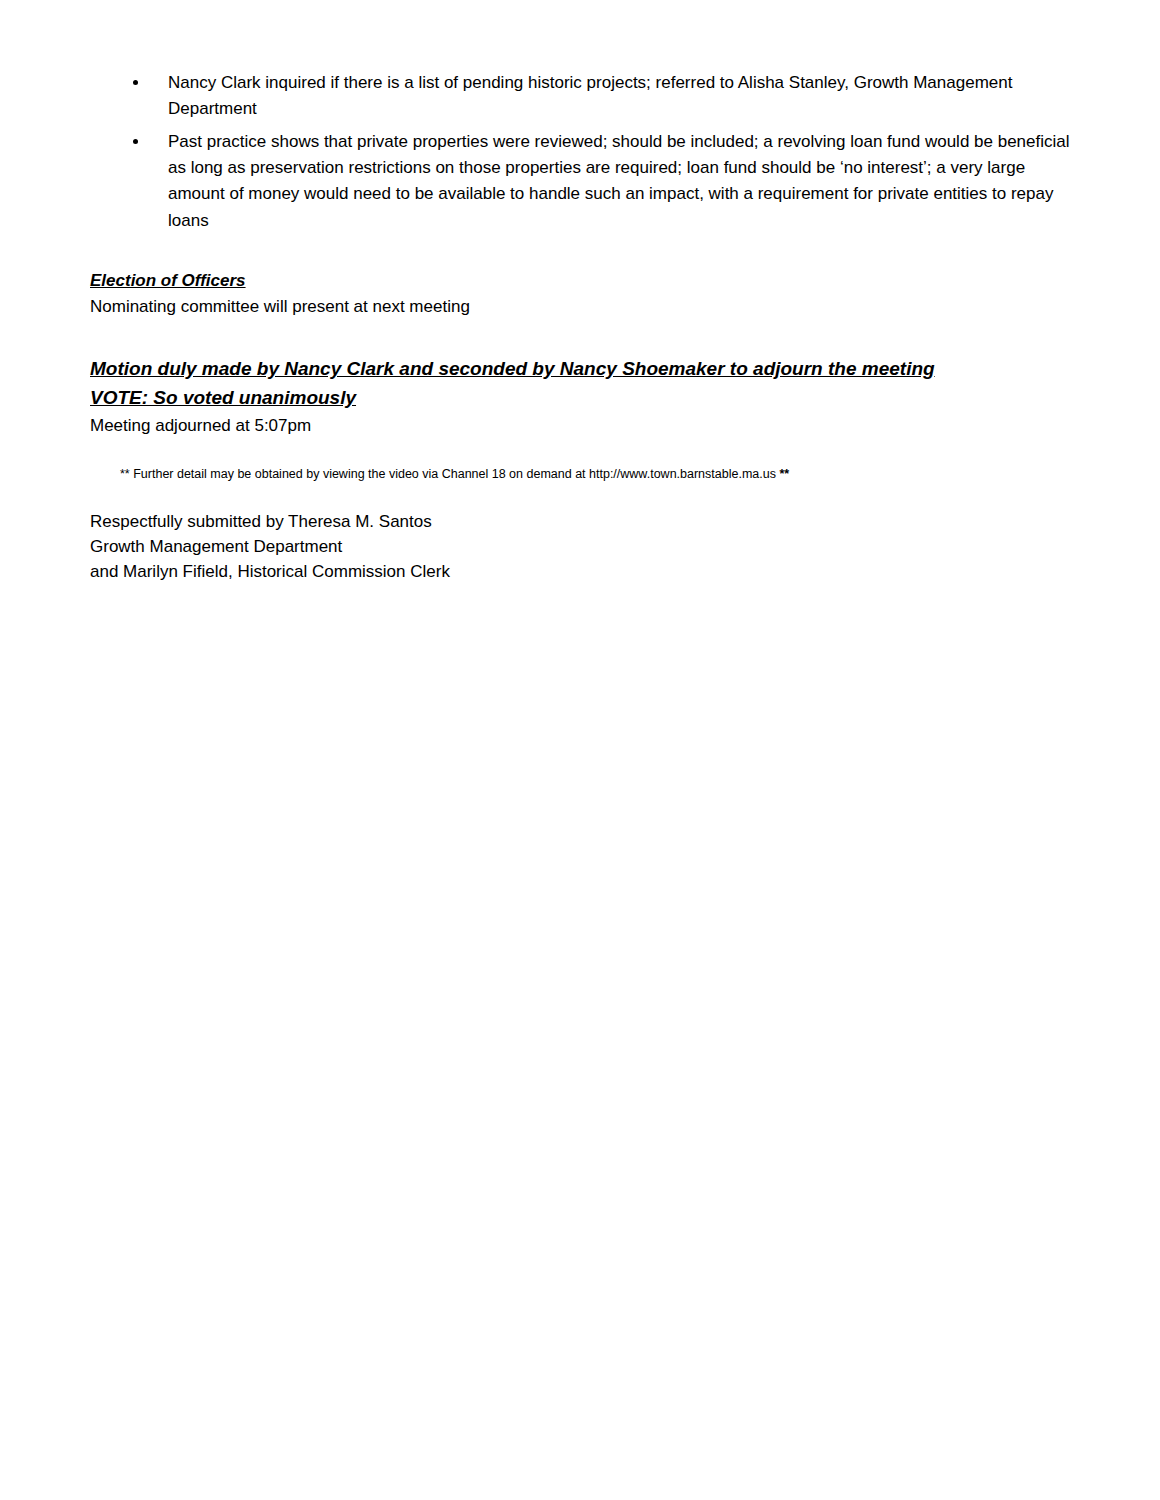Nancy Clark inquired if there is a list of pending historic projects; referred to Alisha Stanley, Growth Management Department
Past practice shows that private properties were reviewed; should be included; a revolving loan fund would be beneficial as long as preservation restrictions on those properties are required; loan fund should be ‘no interest’; a very large amount of money would need to be available to handle such an impact, with a requirement for private entities to repay loans
Election of Officers
Nominating committee will present at next meeting
Motion duly made by Nancy Clark and seconded by Nancy Shoemaker to adjourn the meeting
VOTE: So voted unanimously
Meeting adjourned at 5:07pm
** Further detail may be obtained by viewing the video via Channel 18 on demand at http://www.town.barnstable.ma.us **
Respectfully submitted by Theresa M. Santos
Growth Management Department
and Marilyn Fifield, Historical Commission Clerk